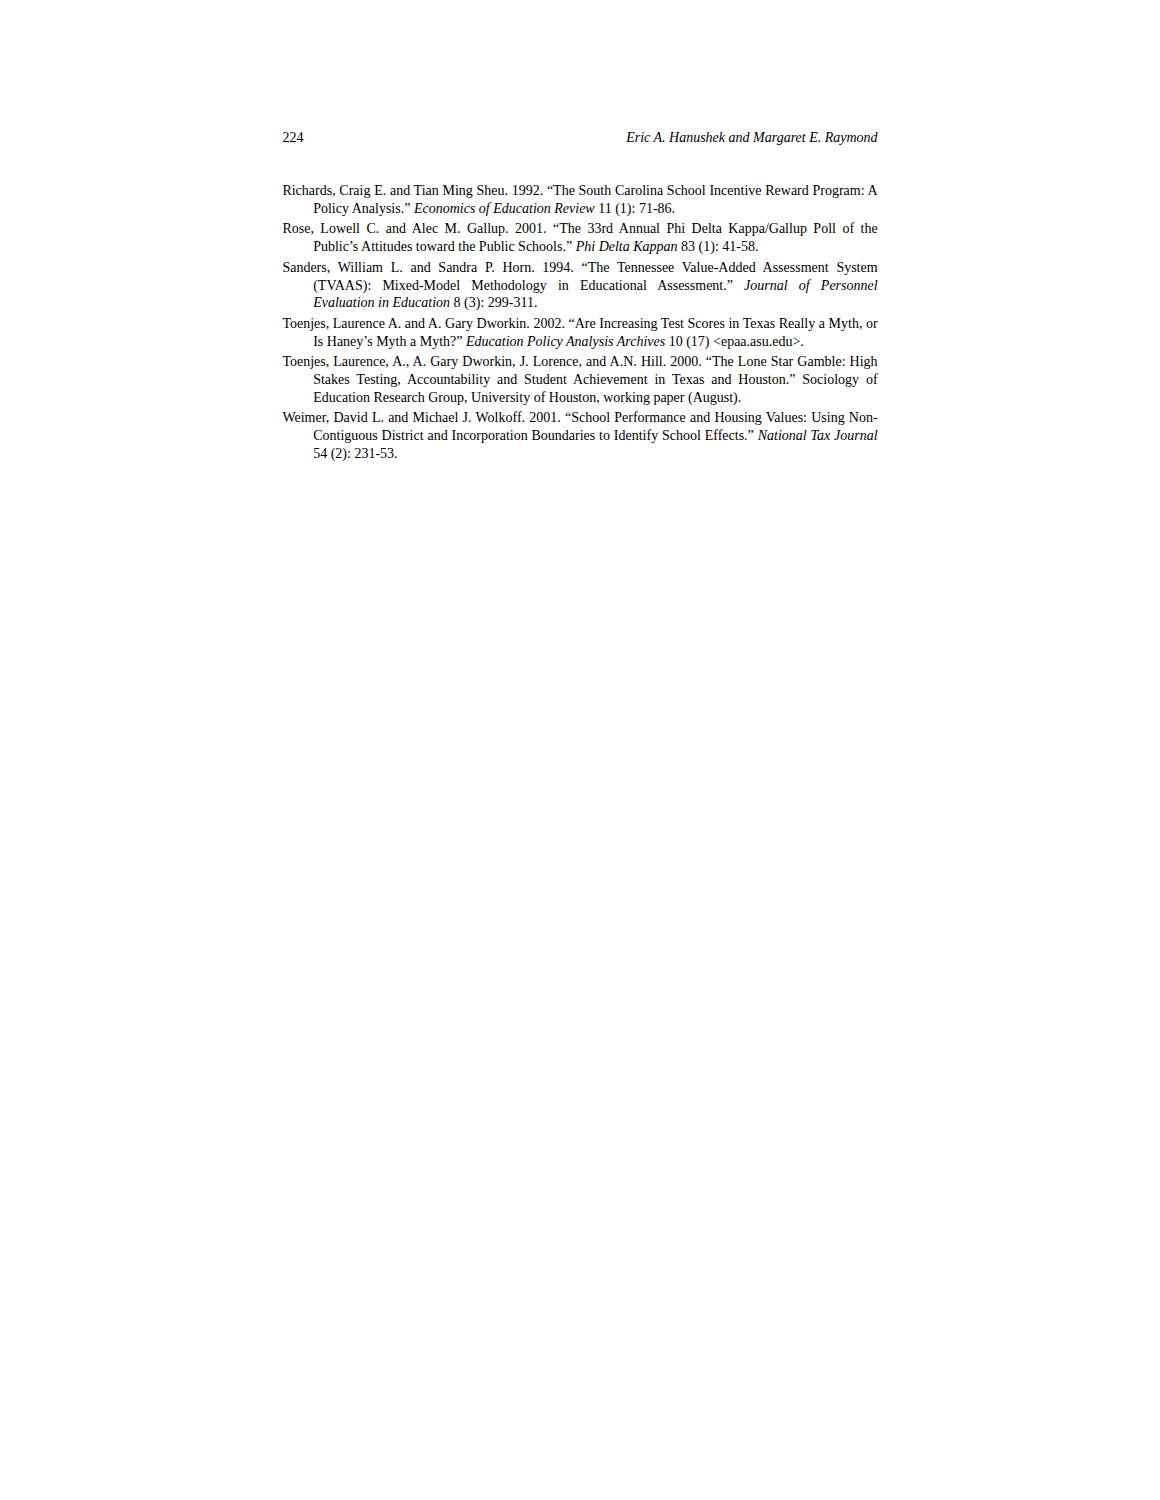224 Eric A. Hanushek and Margaret E. Raymond
Richards, Craig E. and Tian Ming Sheu. 1992. “The South Carolina School Incentive Reward Program: A Policy Analysis.” Economics of Education Review 11 (1): 71-86.
Rose, Lowell C. and Alec M. Gallup. 2001. “The 33rd Annual Phi Delta Kappa/Gallup Poll of the Public’s Attitudes toward the Public Schools.” Phi Delta Kappan 83 (1): 41-58.
Sanders, William L. and Sandra P. Horn. 1994. “The Tennessee Value-Added Assessment System (TVAAS): Mixed-Model Methodology in Educational Assessment.” Journal of Personnel Evaluation in Education 8 (3): 299-311.
Toenjes, Laurence A. and A. Gary Dworkin. 2002. “Are Increasing Test Scores in Texas Really a Myth, or Is Haney’s Myth a Myth?” Education Policy Analysis Archives 10 (17) <epaa.asu.edu>.
Toenjes, Laurence, A., A. Gary Dworkin, J. Lorence, and A.N. Hill. 2000. “The Lone Star Gamble: High Stakes Testing, Accountability and Student Achievement in Texas and Houston.” Sociology of Education Research Group, University of Houston, working paper (August).
Weimer, David L. and Michael J. Wolkoff. 2001. “School Performance and Housing Values: Using Non-Contiguous District and Incorporation Boundaries to Identify School Effects.” National Tax Journal 54 (2): 231-53.